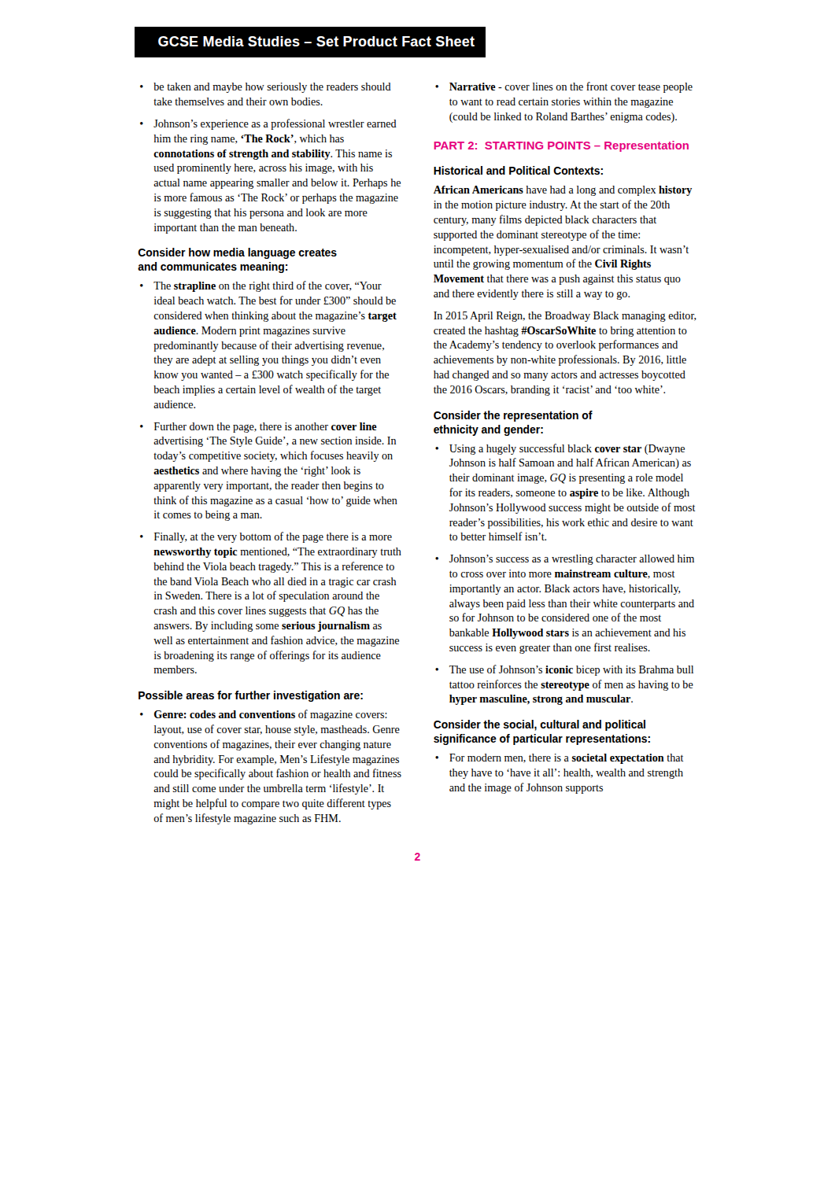GCSE Media Studies – Set Product Fact Sheet
be taken and maybe how seriously the readers should take themselves and their own bodies.
Johnson’s experience as a professional wrestler earned him the ring name, ‘The Rock’, which has connotations of strength and stability. This name is used prominently here, across his image, with his actual name appearing smaller and below it. Perhaps he is more famous as ‘The Rock’ or perhaps the magazine is suggesting that his persona and look are more important than the man beneath.
Consider how media language creates
and communicates meaning:
The strapline on the right third of the cover, “Your ideal beach watch. The best for under £300” should be considered when thinking about the magazine’s target audience. Modern print magazines survive predominantly because of their advertising revenue, they are adept at selling you things you didn’t even know you wanted – a £300 watch specifically for the beach implies a certain level of wealth of the target audience.
Further down the page, there is another cover line advertising ‘The Style Guide’, a new section inside. In today’s competitive society, which focuses heavily on aesthetics and where having the ‘right’ look is apparently very important, the reader then begins to think of this magazine as a casual ‘how to’ guide when it comes to being a man.
Finally, at the very bottom of the page there is a more newsworthy topic mentioned, “The extraordinary truth behind the Viola beach tragedy.” This is a reference to the band Viola Beach who all died in a tragic car crash in Sweden. There is a lot of speculation around the crash and this cover lines suggests that GQ has the answers. By including some serious journalism as well as entertainment and fashion advice, the magazine is broadening its range of offerings for its audience members.
Possible areas for further investigation are:
Genre: codes and conventions of magazine covers: layout, use of cover star, house style, mastheads. Genre conventions of magazines, their ever changing nature and hybridity. For example, Men’s Lifestyle magazines could be specifically about fashion or health and fitness and still come under the umbrella term ‘lifestyle’. It might be helpful to compare two quite different types of men’s lifestyle magazine such as FHM.
Narrative - cover lines on the front cover tease people to want to read certain stories within the magazine (could be linked to Roland Barthes’ enigma codes).
PART 2: STARTING POINTS – Representation
Historical and Political Contexts:
African Americans have had a long and complex history in the motion picture industry. At the start of the 20th century, many films depicted black characters that supported the dominant stereotype of the time: incompetent, hyper-sexualised and/or criminals. It wasn’t until the growing momentum of the Civil Rights Movement that there was a push against this status quo and there evidently there is still a way to go.
In 2015 April Reign, the Broadway Black managing editor, created the hashtag #OscarSoWhite to bring attention to the Academy’s tendency to overlook performances and achievements by non-white professionals. By 2016, little had changed and so many actors and actresses boycotted the 2016 Oscars, branding it ‘racist’ and ‘too white’.
Consider the representation of
ethnicity and gender:
Using a hugely successful black cover star (Dwayne Johnson is half Samoan and half African American) as their dominant image, GQ is presenting a role model for its readers, someone to aspire to be like. Although Johnson’s Hollywood success might be outside of most reader’s possibilities, his work ethic and desire to want to better himself isn’t.
Johnson’s success as a wrestling character allowed him to cross over into more mainstream culture, most importantly an actor. Black actors have, historically, always been paid less than their white counterparts and so for Johnson to be considered one of the most bankable Hollywood stars is an achievement and his success is even greater than one first realises.
The use of Johnson’s iconic bicep with its Brahma bull tattoo reinforces the stereotype of men as having to be hyper masculine, strong and muscular.
Consider the social, cultural and political significance of particular representations:
For modern men, there is a societal expectation that they have to ‘have it all’: health, wealth and strength and the image of Johnson supports
2